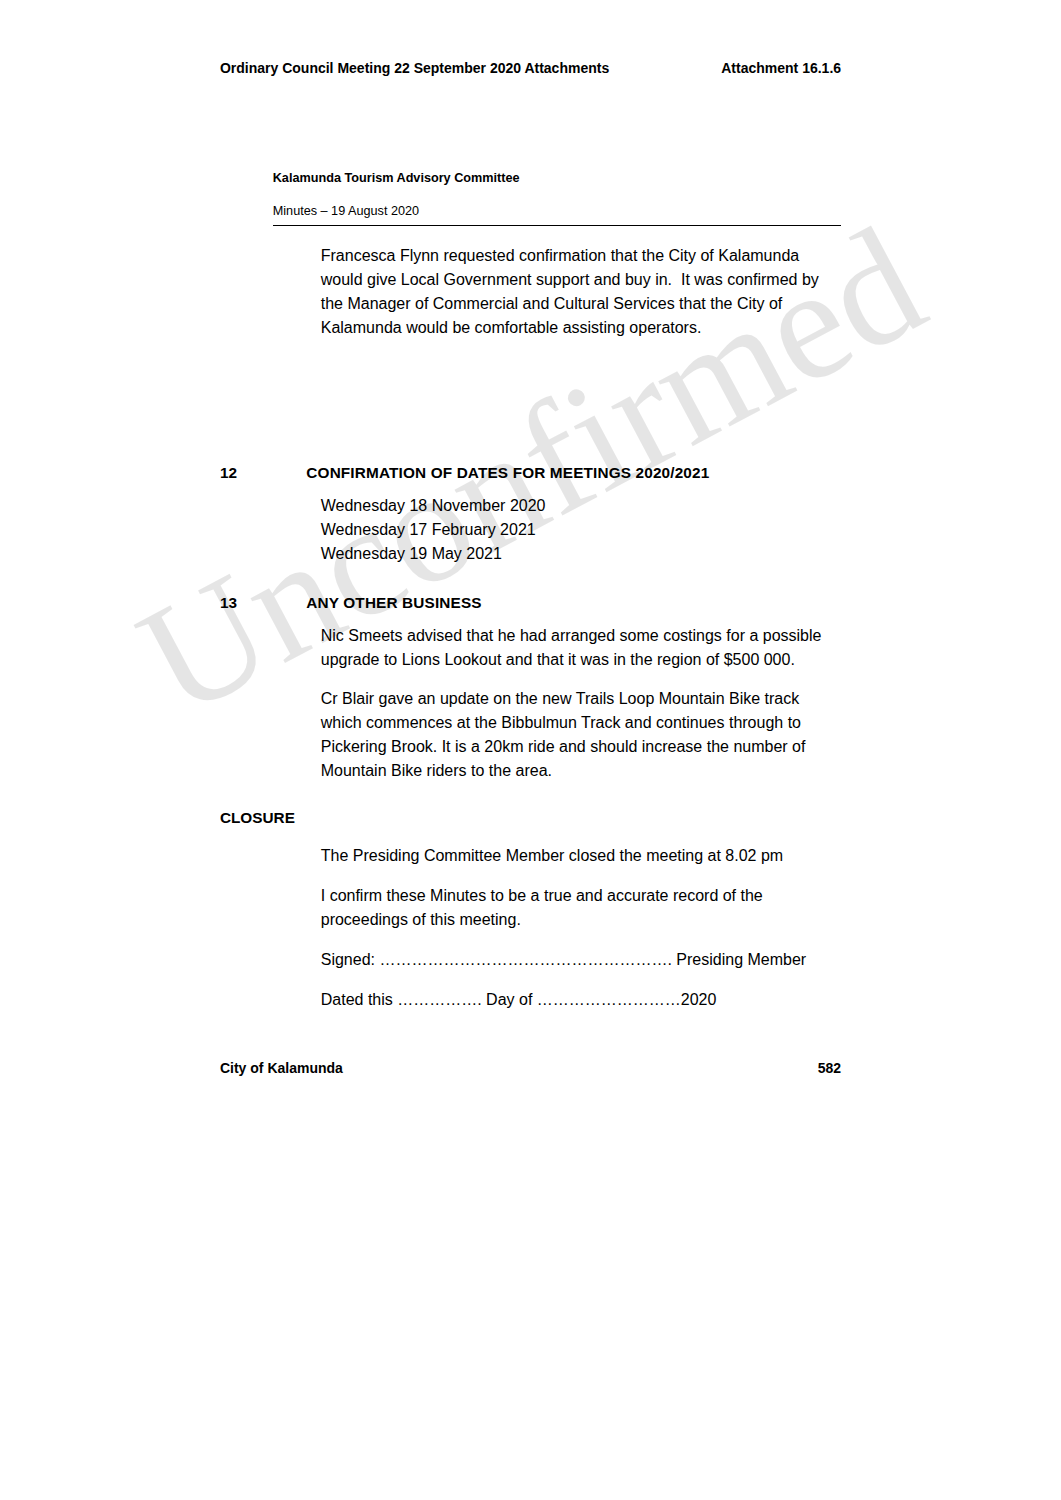Ordinary Council Meeting 22 September 2020 Attachments
Attachment 16.1.6
Kalamunda Tourism Advisory Committee
Minutes – 19 August 2020
Unconfirmed
Francesca Flynn requested confirmation that the City of Kalamunda would give Local Government support and buy in. It was confirmed by the Manager of Commercial and Cultural Services that the City of Kalamunda would be comfortable assisting operators.
12
CONFIRMATION OF DATES FOR MEETINGS 2020/2021
Wednesday 18 November 2020
Wednesday 17 February 2021
Wednesday 19 May 2021
13
ANY OTHER BUSINESS
Nic Smeets advised that he had arranged some costings for a possible upgrade to Lions Lookout and that it was in the region of $500 000.
Cr Blair gave an update on the new Trails Loop Mountain Bike track which commences at the Bibbulmun Track and continues through to Pickering Brook. It is a 20km ride and should increase the number of Mountain Bike riders to the area.
CLOSURE
The Presiding Committee Member closed the meeting at 8.02 pm
I confirm these Minutes to be a true and accurate record of the proceedings of this meeting.
Signed: ………………………………………………. Presiding Member
Dated this ……………. Day of ………………………2020
City of Kalamunda
582